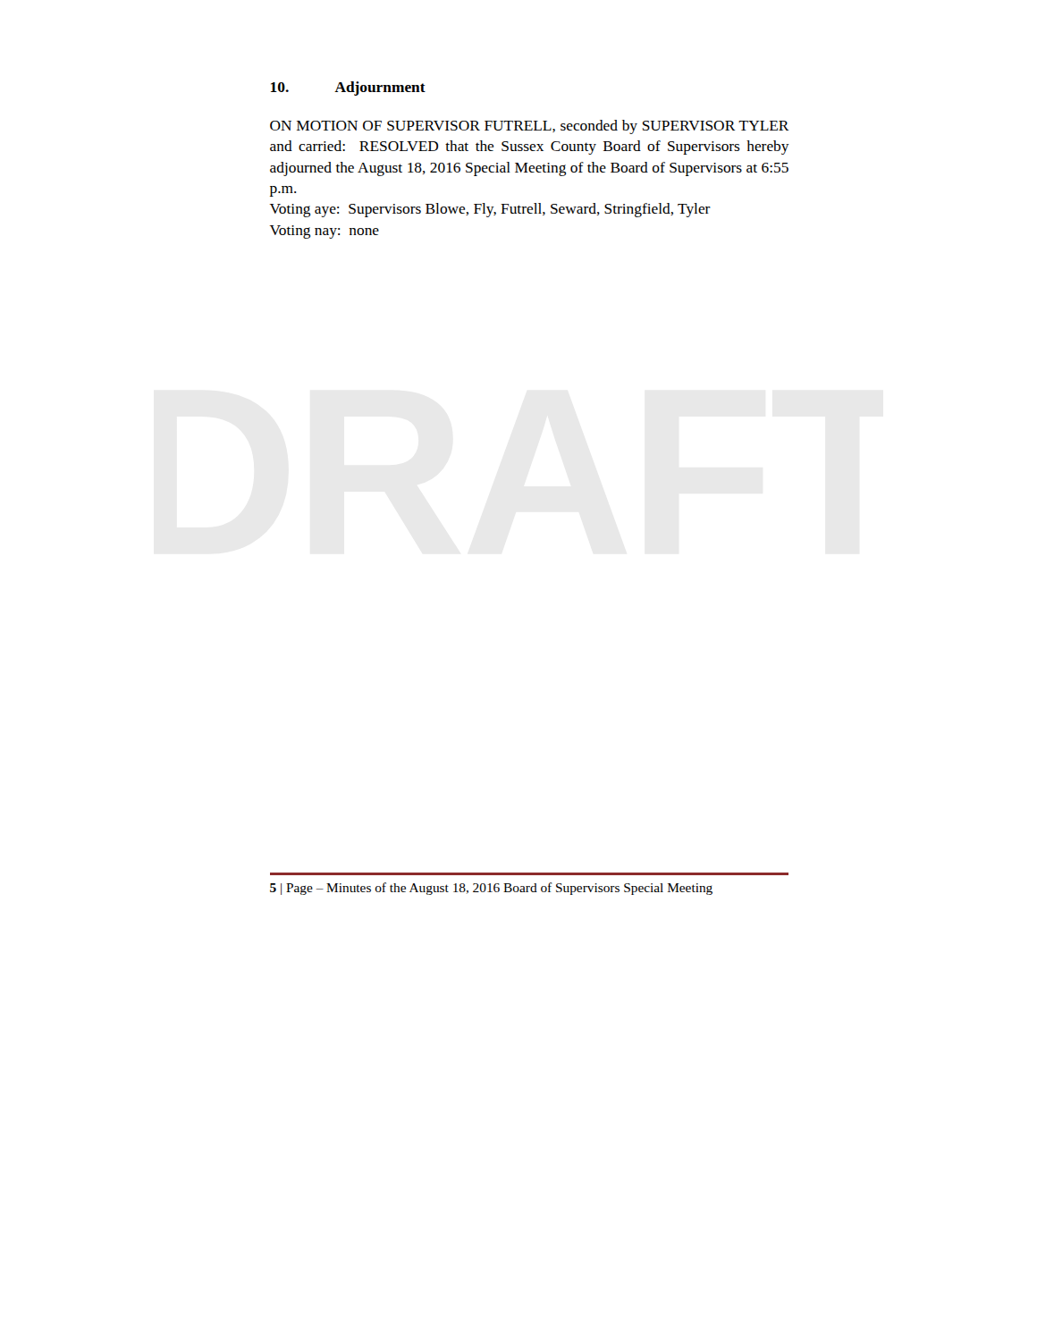DRAFT
10. Adjournment
ON MOTION OF SUPERVISOR FUTRELL, seconded by SUPERVISOR TYLER and carried: RESOLVED that the Sussex County Board of Supervisors hereby adjourned the August 18, 2016 Special Meeting of the Board of Supervisors at 6:55 p.m.
Voting aye: Supervisors Blowe, Fly, Futrell, Seward, Stringfield, Tyler
Voting nay: none
5 | Page – Minutes of the August 18, 2016 Board of Supervisors Special Meeting